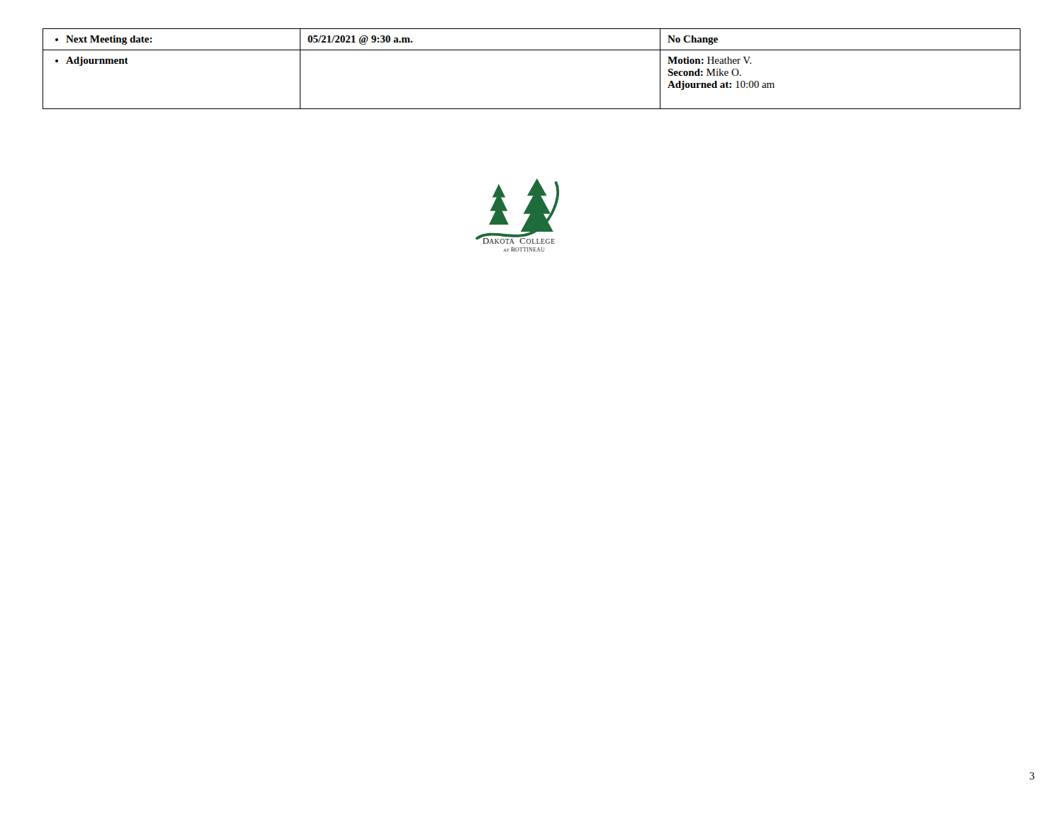| Next Meeting date: | 05/21/2021 @ 9:30 a.m. | No Change |
| Adjournment | | Motion: Heather V. Second: Mike O. Adjourned at: 10:00 am |
D AKOTA C OLLEGE AT B OTTINEAU
3